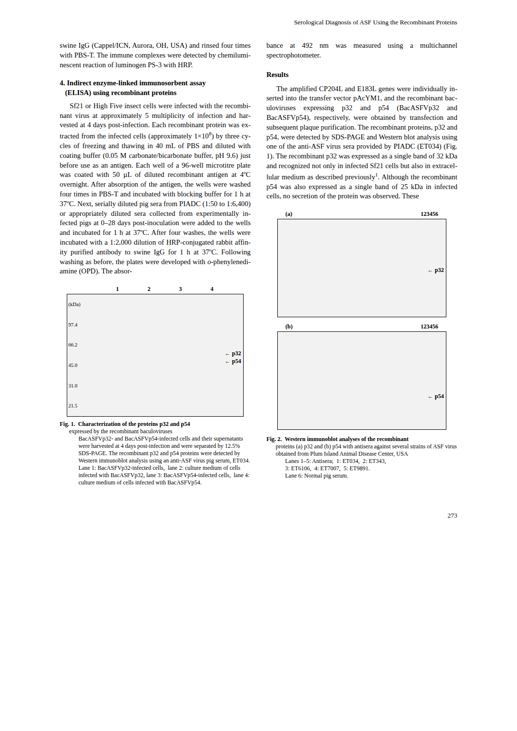Serological Diagnosis of ASF Using the Recombinant Proteins
swine IgG (Cappel/ICN, Aurora, OH, USA) and rinsed four times with PBS-T. The immune complexes were detected by chemiluminescent reaction of luminogen PS-3 with HRP.
4. Indirect enzyme-linked immunosorbent assay
(ELISA) using recombinant proteins
Sf21 or High Five insect cells were infected with the recombinant virus at approximately 5 multiplicity of infection and harvested at 4 days post-infection. Each recombinant protein was extracted from the infected cells (approximately 1×108) by three cycles of freezing and thawing in 40 mL of PBS and diluted with coating buffer (0.05 M carbonate/bicarbonate buffer, pH 9.6) just before use as an antigen. Each well of a 96-well microtitre plate was coated with 50 µL of diluted recombinant antigen at 4ºC overnight. After absorption of the antigen, the wells were washed four times in PBS-T and incubated with blocking buffer for 1 h at 37ºC. Next, serially diluted pig sera from PIADC (1:50 to 1:6,400) or appropriately diluted sera collected from experimentally infected pigs at 0–28 days post-inoculation were added to the wells and incubated for 1 h at 37ºC. After four washes, the wells were incubated with a 1:2,000 dilution of HRP-conjugated rabbit affinity purified antibody to swine IgG for 1 h at 37ºC. Following washing as before, the plates were developed with o-phenylenediamine (OPD). The absor-
1234
(kDa) 97.4 66.2 45.0 31.0 21.5
← p32
← p54
Fig. 1. Characterization of the proteins p32 and p54 expressed by the recombinant baculoviruses BacASFVp32- and BacASFVp54-infected cells and their supernatants were harvested at 4 days post-infection and were separated by 12.5% SDS-PAGE. The recombinant p32 and p54 proteins were detected by Western immunoblot analysis using an anti-ASF virus pig serum, ET034. Lane 1: BacASFVp32-infected cells, lane 2: culture medium of cells infected with BacASFVp32, lane 3: BacASFVp54-infected cells, lane 4: culture medium of cells infected with BacASFVp54.
bance at 492 nm was measured using a multichannel spectrophotometer.
Results
The amplified CP204L and E183L genes were individually inserted into the transfer vector pAcYM1, and the recombinant baculoviruses expressing p32 and p54 (BacASFVp32 and BacASFVp54), respectively, were obtained by transfection and subsequent plaque purification. The recombinant proteins, p32 and p54, were detected by SDS-PAGE and Western blot analysis using one of the anti-ASF virus sera provided by PIADC (ET034) (Fig. 1). The recombinant p32 was expressed as a single band of 32 kDa and recognized not only in infected Sf21 cells but also in extracellular medium as described previously1. Although the recombinant p54 was also expressed as a single band of 25 kDa in infected cells, no secretion of the protein was observed. These
(a) 123456
← p32
(b) 123456
← p54
Fig. 2. Western immunoblot analyses of the recombinant proteins (a) p32 and (b) p54 with antisera against several strains of ASF virus obtained from Plum Island Animal Disease Center, USA Lanes 1–5: Antisera; 1: ET034, 2: ET343, 3: ET6106, 4: ET7007, 5: ET9891. Lane 6: Normal pig serum.
273